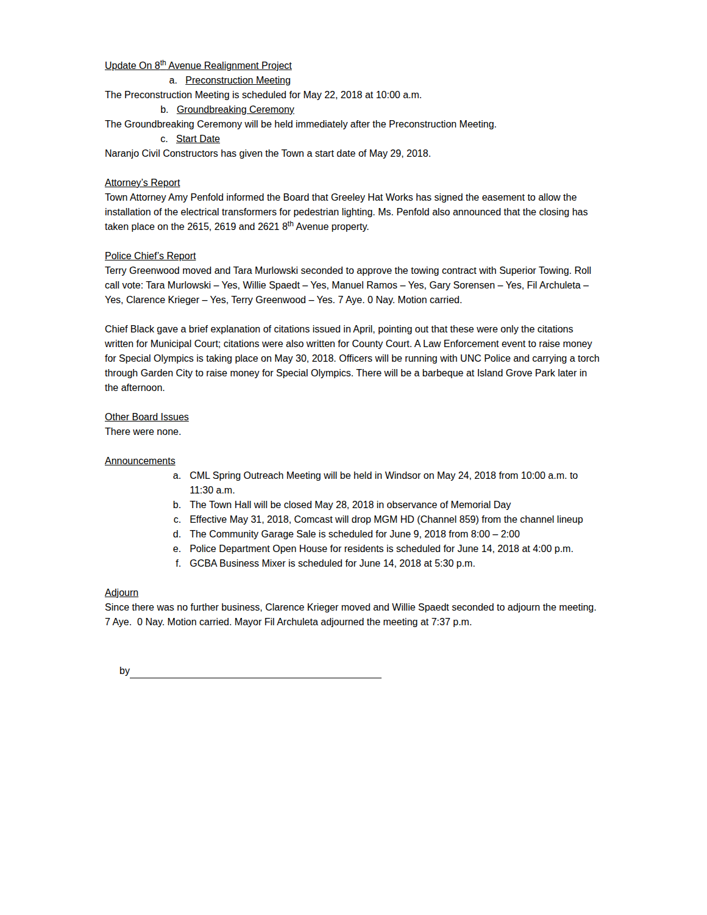Update On 8th Avenue Realignment Project
a. Preconstruction Meeting
The Preconstruction Meeting is scheduled for May 22, 2018 at 10:00 a.m.
b. Groundbreaking Ceremony
The Groundbreaking Ceremony will be held immediately after the Preconstruction Meeting.
c. Start Date
Naranjo Civil Constructors has given the Town a start date of May 29, 2018.
Attorney’s Report
Town Attorney Amy Penfold informed the Board that Greeley Hat Works has signed the easement to allow the installation of the electrical transformers for pedestrian lighting. Ms. Penfold also announced that the closing has taken place on the 2615, 2619 and 2621 8th Avenue property.
Police Chief’s Report
Terry Greenwood moved and Tara Murlowski seconded to approve the towing contract with Superior Towing. Roll call vote: Tara Murlowski – Yes, Willie Spaedt – Yes, Manuel Ramos – Yes, Gary Sorensen – Yes, Fil Archuleta – Yes, Clarence Krieger – Yes, Terry Greenwood – Yes. 7 Aye. 0 Nay. Motion carried.
Chief Black gave a brief explanation of citations issued in April, pointing out that these were only the citations written for Municipal Court; citations were also written for County Court. A Law Enforcement event to raise money for Special Olympics is taking place on May 30, 2018. Officers will be running with UNC Police and carrying a torch through Garden City to raise money for Special Olympics. There will be a barbeque at Island Grove Park later in the afternoon.
Other Board Issues
There were none.
Announcements
CML Spring Outreach Meeting will be held in Windsor on May 24, 2018 from 10:00 a.m. to 11:30 a.m.
The Town Hall will be closed May 28, 2018 in observance of Memorial Day
Effective May 31, 2018, Comcast will drop MGM HD (Channel 859) from the channel lineup
The Community Garage Sale is scheduled for June 9, 2018 from 8:00 – 2:00
Police Department Open House for residents is scheduled for June 14, 2018 at 4:00 p.m.
GCBA Business Mixer is scheduled for June 14, 2018 at 5:30 p.m.
Adjourn
Since there was no further business, Clarence Krieger moved and Willie Spaedt seconded to adjourn the meeting. 7 Aye. 0 Nay. Motion carried. Mayor Fil Archuleta adjourned the meeting at 7:37 p.m.
by